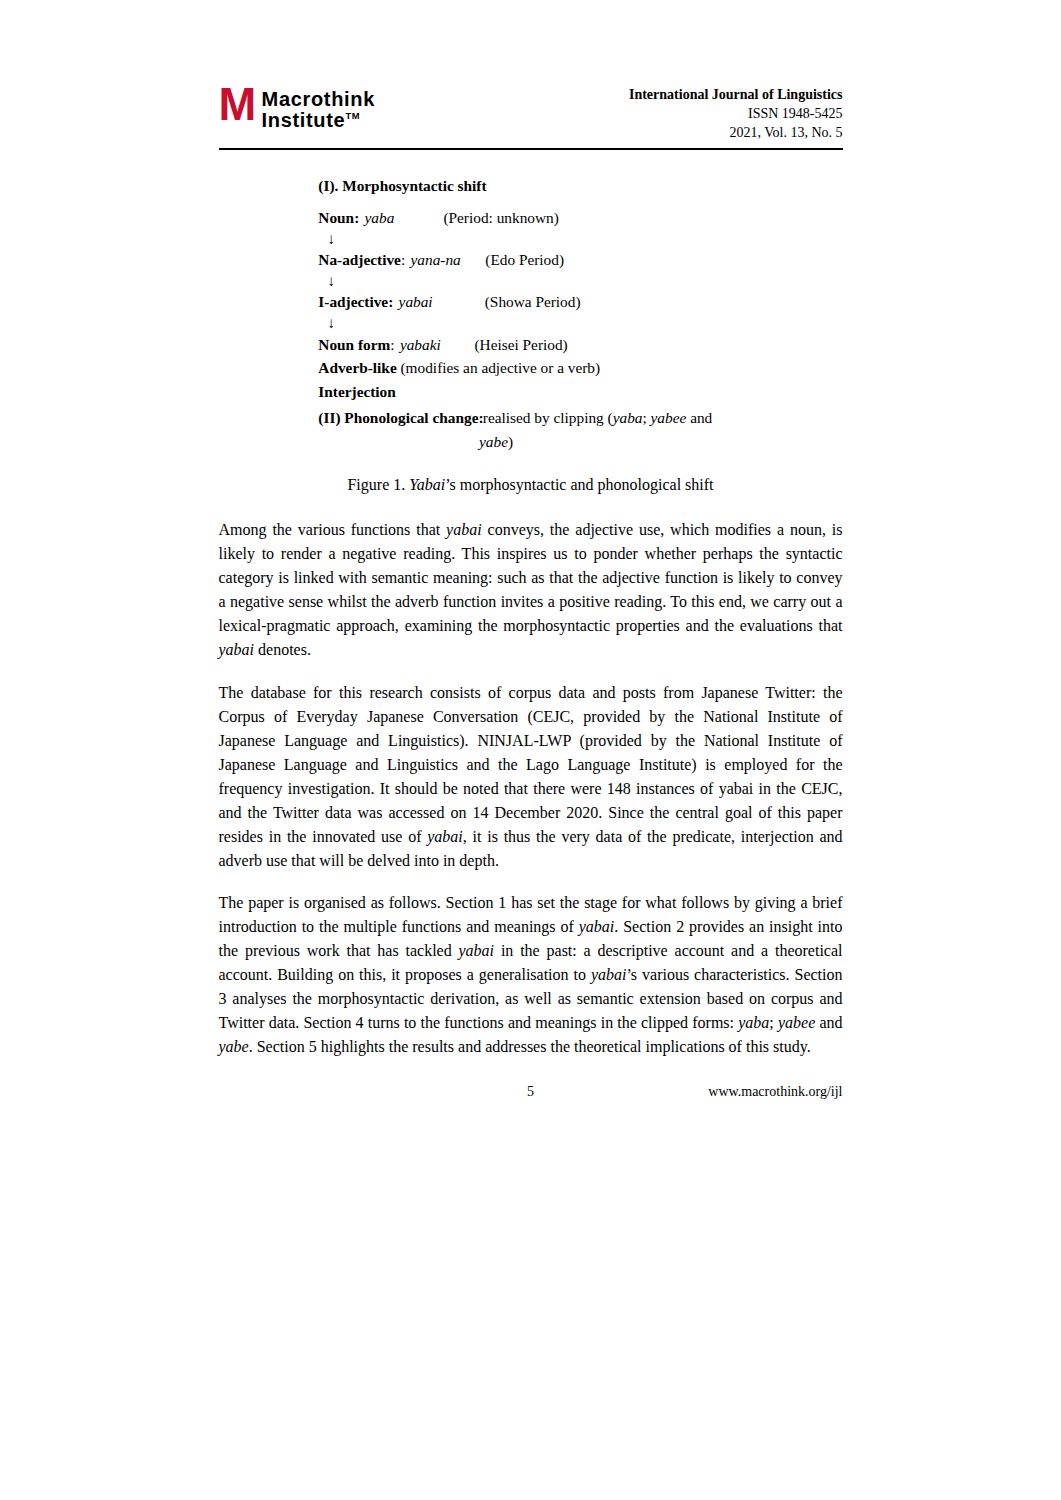M
Macrothink
InstituteTM
International Journal of Linguistics
ISSN 1948-5425
2021, Vol. 13, No. 5
(I). Morphosyntactic shift
Noun: yaba (Period: unknown)
↓
Na-adjective: yana-na (Edo Period)
↓
I-adjective: yabai (Showa Period)
↓
Noun form: yabaki (Heisei Period)
Adverb-like (modifies an adjective or a verb)
Interjection
(II) Phonological change: realised by clipping (yaba; yabee and yabe)
Figure 1. Yabai’s morphosyntactic and phonological shift
Among the various functions that yabai conveys, the adjective use, which modifies a noun, is likely to render a negative reading. This inspires us to ponder whether perhaps the syntactic category is linked with semantic meaning: such as that the adjective function is likely to convey a negative sense whilst the adverb function invites a positive reading. To this end, we carry out a lexical-pragmatic approach, examining the morphosyntactic properties and the evaluations that yabai denotes.
The database for this research consists of corpus data and posts from Japanese Twitter: the Corpus of Everyday Japanese Conversation (CEJC, provided by the National Institute of Japanese Language and Linguistics). NINJAL-LWP (provided by the National Institute of Japanese Language and Linguistics and the Lago Language Institute) is employed for the frequency investigation. It should be noted that there were 148 instances of yabai in the CEJC, and the Twitter data was accessed on 14 December 2020. Since the central goal of this paper resides in the innovated use of yabai, it is thus the very data of the predicate, interjection and adverb use that will be delved into in depth.
The paper is organised as follows. Section 1 has set the stage for what follows by giving a brief introduction to the multiple functions and meanings of yabai. Section 2 provides an insight into the previous work that has tackled yabai in the past: a descriptive account and a theoretical account. Building on this, it proposes a generalisation to yabai’s various characteristics. Section 3 analyses the morphosyntactic derivation, as well as semantic extension based on corpus and Twitter data. Section 4 turns to the functions and meanings in the clipped forms: yaba; yabee and yabe. Section 5 highlights the results and addresses the theoretical implications of this study.
5 www.macrothink.org/ijl